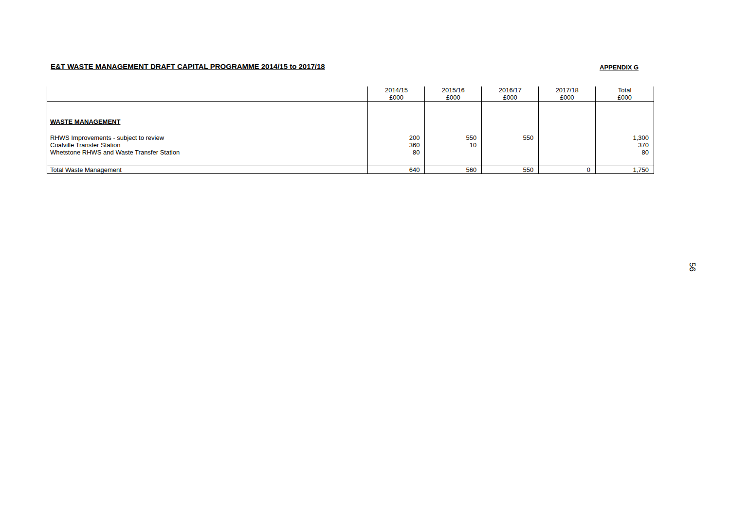E&T WASTE MANAGEMENT DRAFT CAPITAL PROGRAMME 2014/15 to 2017/18
APPENDIX G
| | 2014/15 | 2015/16 | 2016/17 | 2017/18 | Total |
| | £000 | £000 | £000 | £000 | £000 |
| WASTE MANAGEMENT | | | | | |
| RHWS Improvements - subject to review | 200 | 550 | 550 | | 1,300 |
| Coalville Transfer Station | 360 | 10 | | | 370 |
| Whetstone RHWS and Waste Transfer Station | 80 | | | | 80 |
| Total Waste Management | 640 | 560 | 550 | 0 | 1,750 |
56